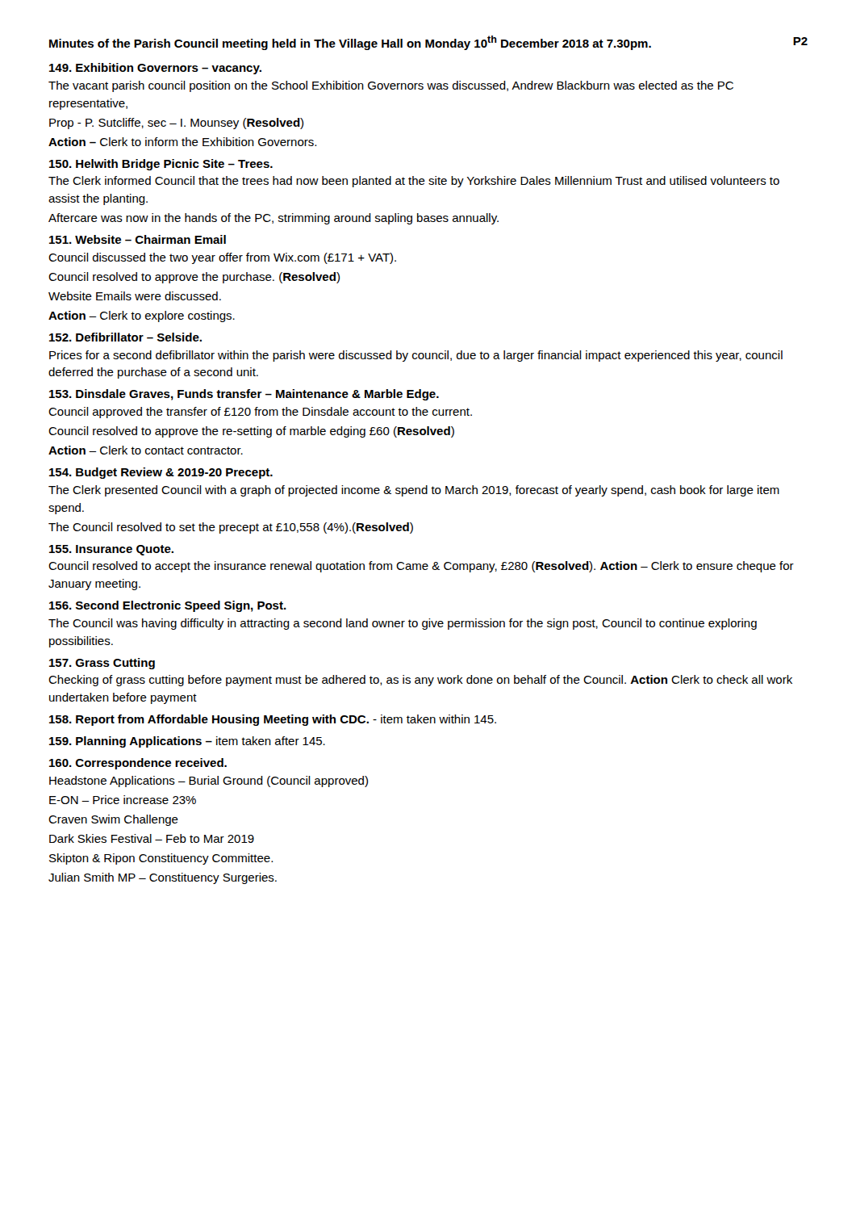P2 Minutes of the Parish Council meeting held in The Village Hall on Monday 10th December 2018 at 7.30pm.
149. Exhibition Governors – vacancy.
The vacant parish council position on the School Exhibition Governors was discussed, Andrew Blackburn was elected as the PC representative,
Prop - P. Sutcliffe, sec – I. Mounsey (Resolved)
Action – Clerk to inform the Exhibition Governors.
150. Helwith Bridge Picnic Site – Trees.
The Clerk informed Council that the trees had now been planted at the site by Yorkshire Dales Millennium Trust and utilised volunteers to assist the planting.
Aftercare was now in the hands of the PC, strimming around sapling bases annually.
151. Website – Chairman Email
Council discussed the two year offer from Wix.com (£171 + VAT).
Council resolved to approve the purchase. (Resolved)
Website Emails were discussed.
Action – Clerk to explore costings.
152. Defibrillator – Selside.
Prices for a second defibrillator within the parish were discussed by council, due to a larger financial impact experienced this year, council deferred the purchase of a second unit.
153. Dinsdale Graves, Funds transfer – Maintenance & Marble Edge.
Council approved the transfer of £120 from the Dinsdale account to the current.
Council resolved to approve the re-setting of marble edging £60 (Resolved)
Action – Clerk to contact contractor.
154. Budget Review & 2019-20 Precept.
The Clerk presented Council with a graph of projected income & spend to March 2019, forecast of yearly spend, cash book for large item spend.
The Council resolved to set the precept at £10,558 (4%).(Resolved)
155. Insurance Quote.
Council resolved to accept the insurance renewal quotation from Came & Company, £280 (Resolved). Action – Clerk to ensure cheque for January meeting.
156. Second Electronic Speed Sign, Post.
The Council was having difficulty in attracting a second land owner to give permission for the sign post, Council to continue exploring possibilities.
157. Grass Cutting
Checking of grass cutting before payment must be adhered to, as is any work done on behalf of the Council. Action Clerk to check all work undertaken before payment
158. Report from Affordable Housing Meeting with CDC. - item taken within 145.
159. Planning Applications – item taken after 145.
160. Correspondence received.
Headstone Applications – Burial Ground (Council approved)
E-ON – Price increase 23%
Craven Swim Challenge
Dark Skies Festival – Feb to Mar 2019
Skipton & Ripon Constituency Committee.
Julian Smith MP – Constituency Surgeries.